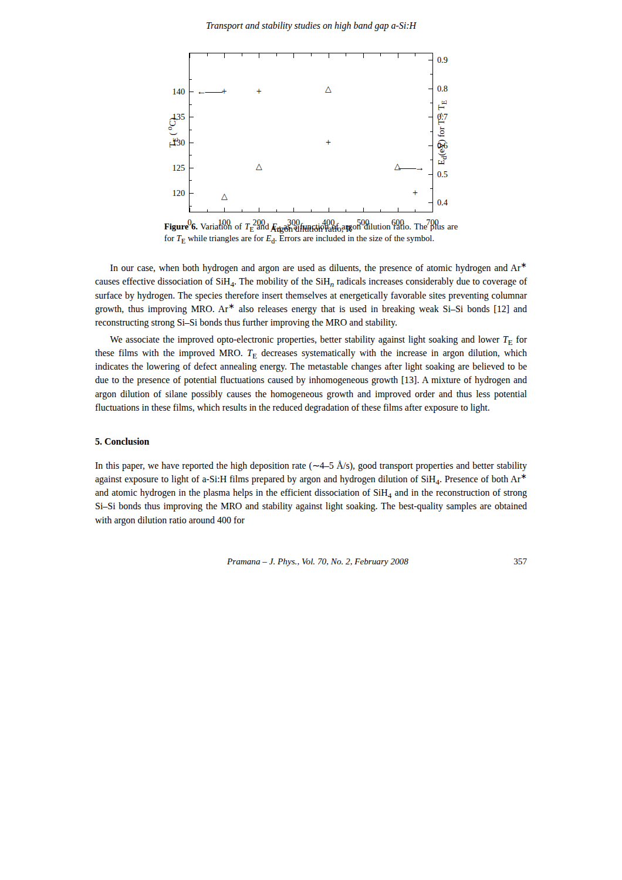Transport and stability studies on high band gap a-Si:H
TE ( oC)
Ed(eV) for T > TE
Argon dilution ratio, R
140
135
130
125
120
0.9
0.8
0.7
0.6
0.5
0.4
0
100
200
300
400
500
600
700
←——
——→
Figure 6. Variation of TE and Ed as a function of argon dilution ratio. The plus are for TE while triangles are for Ed. Errors are included in the size of the symbol.
In our case, when both hydrogen and argon are used as diluents, the presence of atomic hydrogen and Ar∗ causes effective dissociation of SiH4. The mobility of the SiHn radicals increases considerably due to coverage of surface by hydrogen. The species therefore insert themselves at energetically favorable sites preventing columnar growth, thus improving MRO. Ar∗ also releases energy that is used in breaking weak Si–Si bonds [12] and reconstructing strong Si–Si bonds thus further improving the MRO and stability.
We associate the improved opto-electronic properties, better stability against light soaking and lower TE for these films with the improved MRO. TE decreases systematically with the increase in argon dilution, which indicates the lowering of defect annealing energy. The metastable changes after light soaking are believed to be due to the presence of potential fluctuations caused by inhomogeneous growth [13]. A mixture of hydrogen and argon dilution of silane possibly causes the homogeneous growth and improved order and thus less potential fluctuations in these films, which results in the reduced degradation of these films after exposure to light.
5. Conclusion
In this paper, we have reported the high deposition rate (∼4–5 Å/s), good transport properties and better stability against exposure to light of a-Si:H films prepared by argon and hydrogen dilution of SiH4. Presence of both Ar∗ and atomic hydrogen in the plasma helps in the efficient dissociation of SiH4 and in the reconstruction of strong Si–Si bonds thus improving the MRO and stability against light soaking. The best-quality samples are obtained with argon dilution ratio around 400 for
Pramana – J. Phys., Vol. 70, No. 2, February 2008
357